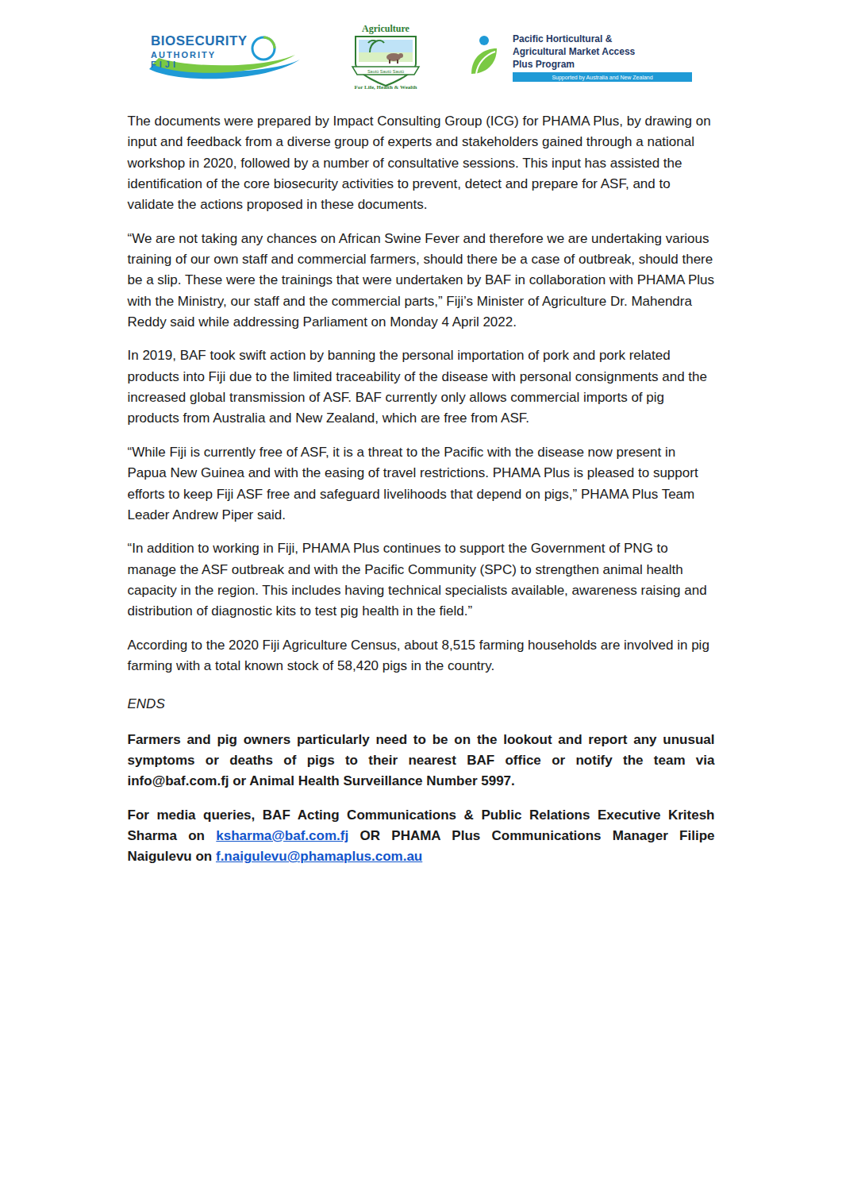BIOSECURITY AUTHORITY FIJI
Agriculture Sautū Sautū Sautū For Life, Health & Wealth
Pacific Horticultural & Agricultural Market Access Plus Program Supported by Australia and New Zealand
The documents were prepared by Impact Consulting Group (ICG) for PHAMA Plus, by drawing on input and feedback from a diverse group of experts and stakeholders gained through a national workshop in 2020, followed by a number of consultative sessions. This input has assisted the identification of the core biosecurity activities to prevent, detect and prepare for ASF, and to validate the actions proposed in these documents.
“We are not taking any chances on African Swine Fever and therefore we are undertaking various training of our own staff and commercial farmers, should there be a case of outbreak, should there be a slip. These were the trainings that were undertaken by BAF in collaboration with PHAMA Plus with the Ministry, our staff and the commercial parts,” Fiji’s Minister of Agriculture Dr. Mahendra Reddy said while addressing Parliament on Monday 4 April 2022.
In 2019, BAF took swift action by banning the personal importation of pork and pork related products into Fiji due to the limited traceability of the disease with personal consignments and the increased global transmission of ASF. BAF currently only allows commercial imports of pig products from Australia and New Zealand, which are free from ASF.
“While Fiji is currently free of ASF, it is a threat to the Pacific with the disease now present in Papua New Guinea and with the easing of travel restrictions. PHAMA Plus is pleased to support efforts to keep Fiji ASF free and safeguard livelihoods that depend on pigs,” PHAMA Plus Team Leader Andrew Piper said.
“In addition to working in Fiji, PHAMA Plus continues to support the Government of PNG to manage the ASF outbreak and with the Pacific Community (SPC) to strengthen animal health capacity in the region. This includes having technical specialists available, awareness raising and distribution of diagnostic kits to test pig health in the field.”
According to the 2020 Fiji Agriculture Census, about 8,515 farming households are involved in pig farming with a total known stock of 58,420 pigs in the country.
ENDS
Farmers and pig owners particularly need to be on the lookout and report any unusual symptoms or deaths of pigs to their nearest BAF office or notify the team via info@baf.com.fj or Animal Health Surveillance Number 5997.
For media queries, BAF Acting Communications & Public Relations Executive Kritesh Sharma on ksharma@baf.com.fj OR PHAMA Plus Communications Manager Filipe Naigulevu on f.naigulevu@phamaplus.com.au